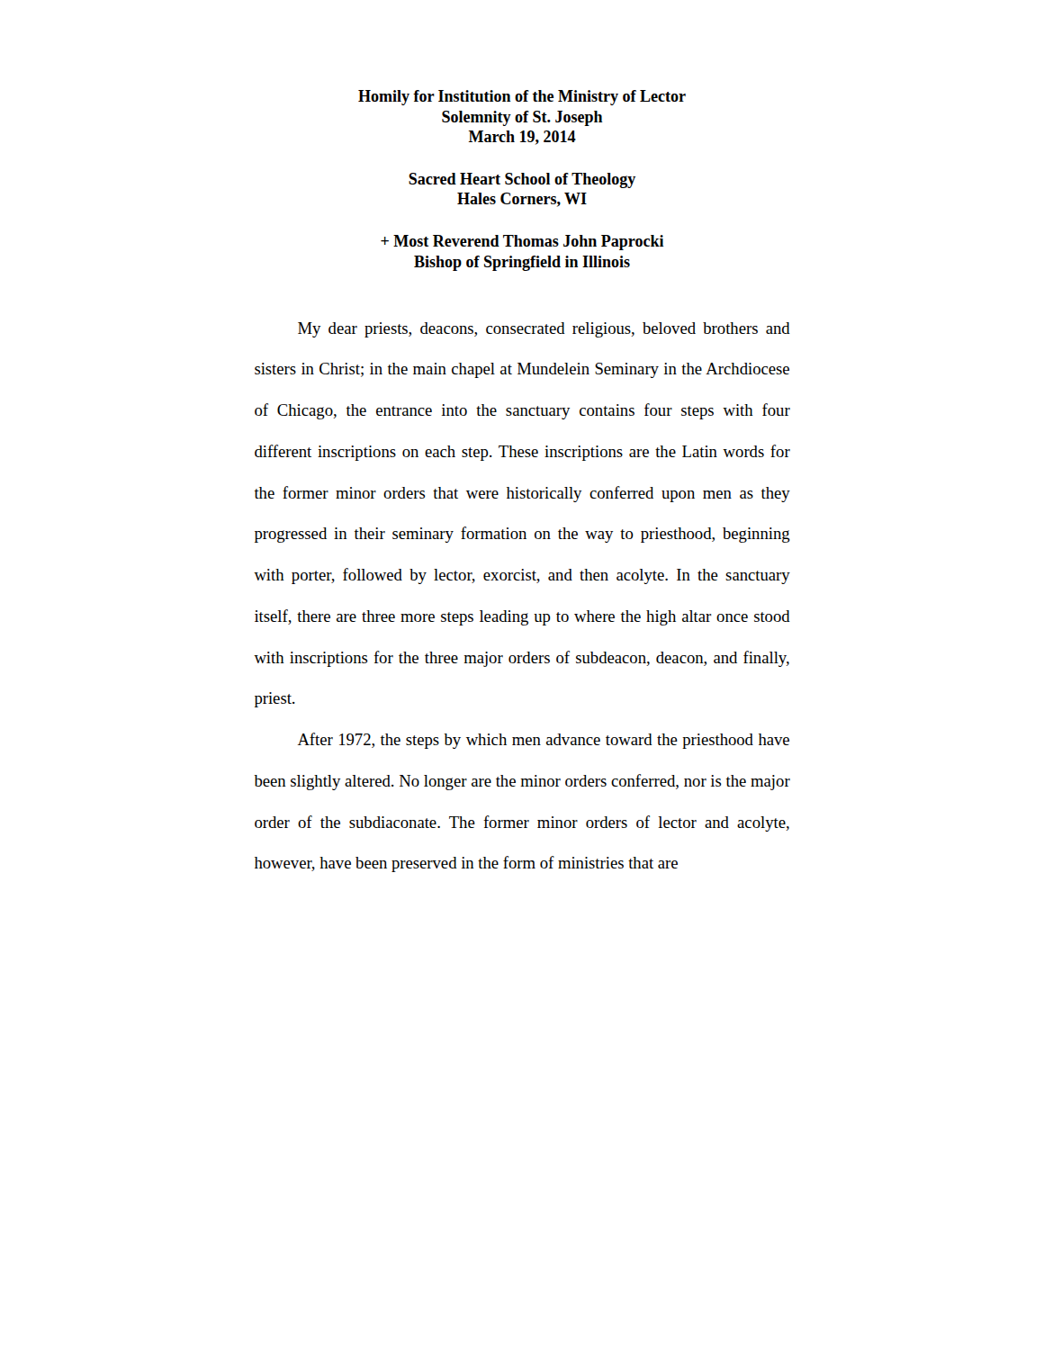Homily for Institution of the Ministry of Lector
Solemnity of St. Joseph
March 19, 2014
Sacred Heart School of Theology
Hales Corners, WI
+ Most Reverend Thomas John Paprocki
Bishop of Springfield in Illinois
My dear priests, deacons, consecrated religious, beloved brothers and sisters in Christ; in the main chapel at Mundelein Seminary in the Archdiocese of Chicago, the entrance into the sanctuary contains four steps with four different inscriptions on each step. These inscriptions are the Latin words for the former minor orders that were historically conferred upon men as they progressed in their seminary formation on the way to priesthood, beginning with porter, followed by lector, exorcist, and then acolyte. In the sanctuary itself, there are three more steps leading up to where the high altar once stood with inscriptions for the three major orders of subdeacon, deacon, and finally, priest.
After 1972, the steps by which men advance toward the priesthood have been slightly altered. No longer are the minor orders conferred, nor is the major order of the subdiaconate. The former minor orders of lector and acolyte, however, have been preserved in the form of ministries that are